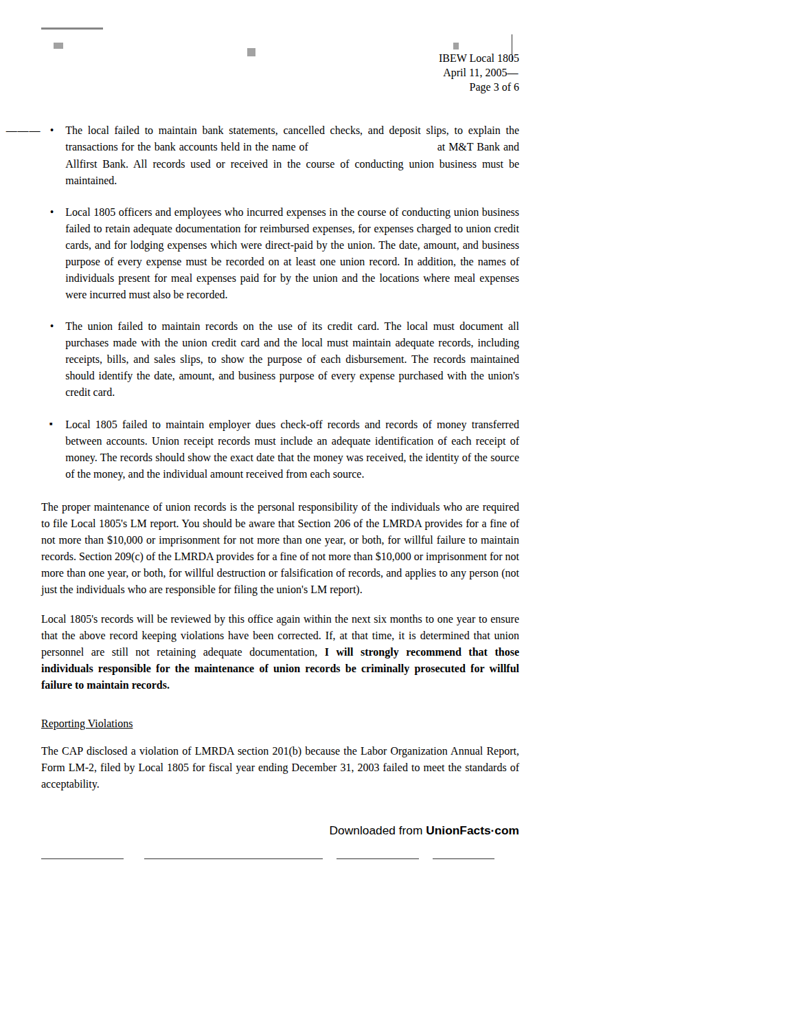IBEW Local 1805
April 11, 2005—
Page 3 of 6
——— The local failed to maintain bank statements, cancelled checks, and deposit slips, to explain the transactions for the bank accounts held in the name of at M&T Bank and Allfirst Bank. All records used or received in the course of conducting union business must be maintained.
Local 1805 officers and employees who incurred expenses in the course of conducting union business failed to retain adequate documentation for reimbursed expenses, for expenses charged to union credit cards, and for lodging expenses which were direct-paid by the union. The date, amount, and business purpose of every expense must be recorded on at least one union record. In addition, the names of individuals present for meal expenses paid for by the union and the locations where meal expenses were incurred must also be recorded.
The union failed to maintain records on the use of its credit card. The local must document all purchases made with the union credit card and the local must maintain adequate records, including receipts, bills, and sales slips, to show the purpose of each disbursement. The records maintained should identify the date, amount, and business purpose of every expense purchased with the union's credit card.
Local 1805 failed to maintain employer dues check-off records and records of money transferred between accounts. Union receipt records must include an adequate identification of each receipt of money. The records should show the exact date that the money was received, the identity of the source of the money, and the individual amount received from each source.
The proper maintenance of union records is the personal responsibility of the individuals who are required to file Local 1805's LM report. You should be aware that Section 206 of the LMRDA provides for a fine of not more than $10,000 or imprisonment for not more than one year, or both, for willful failure to maintain records. Section 209(c) of the LMRDA provides for a fine of not more than $10,000 or imprisonment for not more than one year, or both, for willful destruction or falsification of records, and applies to any person (not just the individuals who are responsible for filing the union's LM report).
Local 1805's records will be reviewed by this office again within the next six months to one year to ensure that the above record keeping violations have been corrected. If, at that time, it is determined that union personnel are still not retaining adequate documentation, I will strongly recommend that those individuals responsible for the maintenance of union records be criminally prosecuted for willful failure to maintain records.
Reporting Violations
The CAP disclosed a violation of LMRDA section 201(b) because the Labor Organization Annual Report, Form LM-2, filed by Local 1805 for fiscal year ending December 31, 2003 failed to meet the standards of acceptability.
Downloaded from UnionFacts·com